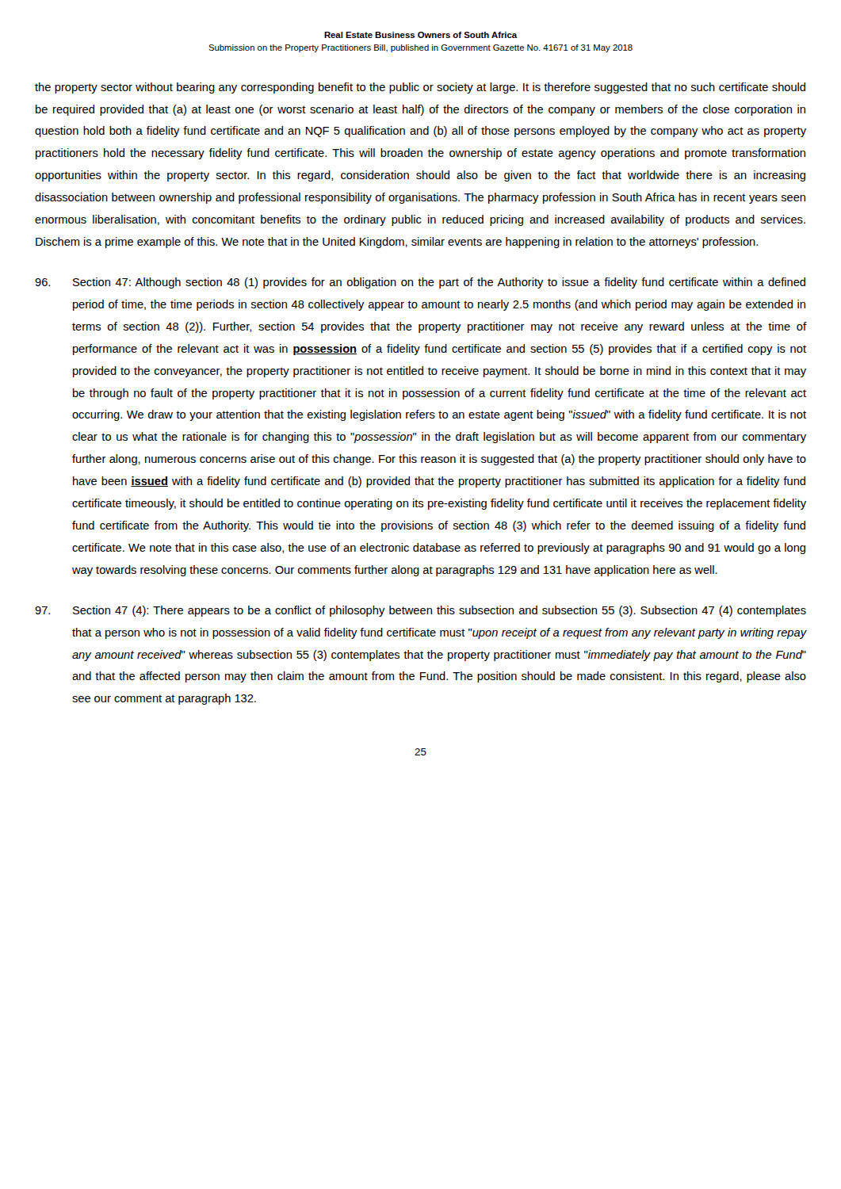Real Estate Business Owners of South Africa
Submission on the Property Practitioners Bill, published in Government Gazette No. 41671 of 31 May 2018
the property sector without bearing any corresponding benefit to the public or society at large. It is therefore suggested that no such certificate should be required provided that (a) at least one (or worst scenario at least half) of the directors of the company or members of the close corporation in question hold both a fidelity fund certificate and an NQF 5 qualification and (b) all of those persons employed by the company who act as property practitioners hold the necessary fidelity fund certificate. This will broaden the ownership of estate agency operations and promote transformation opportunities within the property sector. In this regard, consideration should also be given to the fact that worldwide there is an increasing disassociation between ownership and professional responsibility of organisations. The pharmacy profession in South Africa has in recent years seen enormous liberalisation, with concomitant benefits to the ordinary public in reduced pricing and increased availability of products and services. Dischem is a prime example of this. We note that in the United Kingdom, similar events are happening in relation to the attorneys' profession.
Section 47: Although section 48 (1) provides for an obligation on the part of the Authority to issue a fidelity fund certificate within a defined period of time, the time periods in section 48 collectively appear to amount to nearly 2.5 months (and which period may again be extended in terms of section 48 (2)). Further, section 54 provides that the property practitioner may not receive any reward unless at the time of performance of the relevant act it was in possession of a fidelity fund certificate and section 55 (5) provides that if a certified copy is not provided to the conveyancer, the property practitioner is not entitled to receive payment. It should be borne in mind in this context that it may be through no fault of the property practitioner that it is not in possession of a current fidelity fund certificate at the time of the relevant act occurring. We draw to your attention that the existing legislation refers to an estate agent being "issued" with a fidelity fund certificate. It is not clear to us what the rationale is for changing this to "possession" in the draft legislation but as will become apparent from our commentary further along, numerous concerns arise out of this change. For this reason it is suggested that (a) the property practitioner should only have to have been issued with a fidelity fund certificate and (b) provided that the property practitioner has submitted its application for a fidelity fund certificate timeously, it should be entitled to continue operating on its pre-existing fidelity fund certificate until it receives the replacement fidelity fund certificate from the Authority. This would tie into the provisions of section 48 (3) which refer to the deemed issuing of a fidelity fund certificate. We note that in this case also, the use of an electronic database as referred to previously at paragraphs 90 and 91 would go a long way towards resolving these concerns. Our comments further along at paragraphs 129 and 131 have application here as well.
Section 47 (4): There appears to be a conflict of philosophy between this subsection and subsection 55 (3). Subsection 47 (4) contemplates that a person who is not in possession of a valid fidelity fund certificate must "upon receipt of a request from any relevant party in writing repay any amount received" whereas subsection 55 (3) contemplates that the property practitioner must "immediately pay that amount to the Fund" and that the affected person may then claim the amount from the Fund. The position should be made consistent. In this regard, please also see our comment at paragraph 132.
25